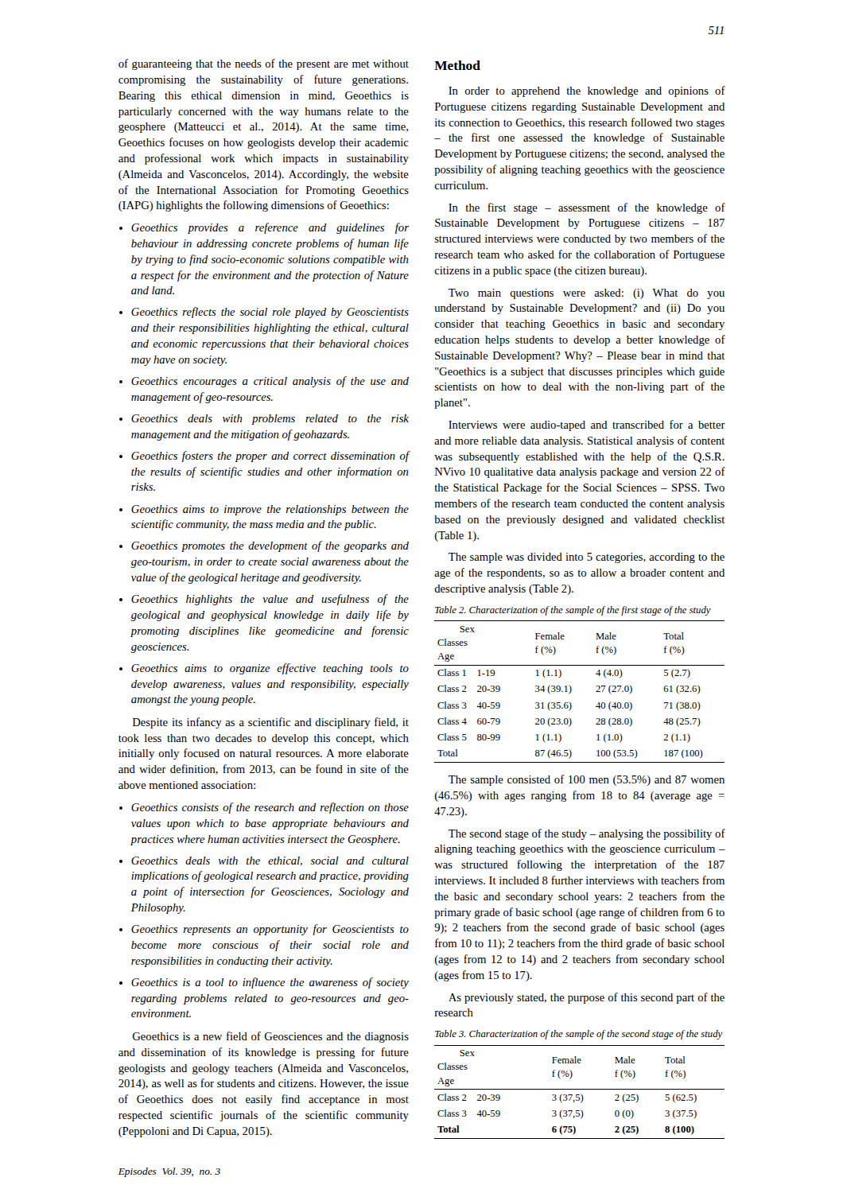511
of guaranteeing that the needs of the present are met without compromising the sustainability of future generations. Bearing this ethical dimension in mind, Geoethics is particularly concerned with the way humans relate to the geosphere (Matteucci et al., 2014). At the same time, Geoethics focuses on how geologists develop their academic and professional work which impacts in sustainability (Almeida and Vasconcelos, 2014). Accordingly, the website of the International Association for Promoting Geoethics (IAPG) highlights the following dimensions of Geoethics:
Geoethics provides a reference and guidelines for behaviour in addressing concrete problems of human life by trying to find socio-economic solutions compatible with a respect for the environment and the protection of Nature and land.
Geoethics reflects the social role played by Geoscientists and their responsibilities highlighting the ethical, cultural and economic repercussions that their behavioral choices may have on society.
Geoethics encourages a critical analysis of the use and management of geo-resources.
Geoethics deals with problems related to the risk management and the mitigation of geohazards.
Geoethics fosters the proper and correct dissemination of the results of scientific studies and other information on risks.
Geoethics aims to improve the relationships between the scientific community, the mass media and the public.
Geoethics promotes the development of the geoparks and geo-tourism, in order to create social awareness about the value of the geological heritage and geodiversity.
Geoethics highlights the value and usefulness of the geological and geophysical knowledge in daily life by promoting disciplines like geomedicine and forensic geosciences.
Geoethics aims to organize effective teaching tools to develop awareness, values and responsibility, especially amongst the young people.
Despite its infancy as a scientific and disciplinary field, it took less than two decades to develop this concept, which initially only focused on natural resources. A more elaborate and wider definition, from 2013, can be found in site of the above mentioned association:
Geoethics consists of the research and reflection on those values upon which to base appropriate behaviours and practices where human activities intersect the Geosphere.
Geoethics deals with the ethical, social and cultural implications of geological research and practice, providing a point of intersection for Geosciences, Sociology and Philosophy.
Geoethics represents an opportunity for Geoscientists to become more conscious of their social role and responsibilities in conducting their activity.
Geoethics is a tool to influence the awareness of society regarding problems related to geo-resources and geo-environment.
Geoethics is a new field of Geosciences and the diagnosis and dissemination of its knowledge is pressing for future geologists and geology teachers (Almeida and Vasconcelos, 2014), as well as for students and citizens. However, the issue of Geoethics does not easily find acceptance in most respected scientific journals of the scientific community (Peppoloni and Di Capua, 2015).
Method
In order to apprehend the knowledge and opinions of Portuguese citizens regarding Sustainable Development and its connection to Geoethics, this research followed two stages – the first one assessed the knowledge of Sustainable Development by Portuguese citizens; the second, analysed the possibility of aligning teaching geoethics with the geoscience curriculum.
In the first stage – assessment of the knowledge of Sustainable Development by Portuguese citizens – 187 structured interviews were conducted by two members of the research team who asked for the collaboration of Portuguese citizens in a public space (the citizen bureau).
Two main questions were asked: (i) What do you understand by Sustainable Development? and (ii) Do you consider that teaching Geoethics in basic and secondary education helps students to develop a better knowledge of Sustainable Development? Why? – Please bear in mind that "Geoethics is a subject that discusses principles which guide scientists on how to deal with the non-living part of the planet".
Interviews were audio-taped and transcribed for a better and more reliable data analysis. Statistical analysis of content was subsequently established with the help of the Q.S.R. NVivo 10 qualitative data analysis package and version 22 of the Statistical Package for the Social Sciences – SPSS. Two members of the research team conducted the content analysis based on the previously designed and validated checklist (Table 1).
The sample was divided into 5 categories, according to the age of the respondents, so as to allow a broader content and descriptive analysis (Table 2).
Table 2. Characterization of the sample of the first stage of the study
| Sex Classes Age | Female f (%) | Male f (%) | Total f (%) |
| --- | --- | --- | --- |
| Class 1 1-19 | 1 (1.1) | 4 (4.0) | 5 (2.7) |
| Class 2 20-39 | 34 (39.1) | 27 (27.0) | 61 (32.6) |
| Class 3 40-59 | 31 (35.6) | 40 (40.0) | 71 (38.0) |
| Class 4 60-79 | 20 (23.0) | 28 (28.0) | 48 (25.7) |
| Class 5 80-99 | 1 (1.1) | 1 (1.0) | 2 (1.1) |
| Total | 87 (46.5) | 100 (53.5) | 187 (100) |
The sample consisted of 100 men (53.5%) and 87 women (46.5%) with ages ranging from 18 to 84 (average age = 47.23).
The second stage of the study – analysing the possibility of aligning teaching geoethics with the geoscience curriculum – was structured following the interpretation of the 187 interviews. It included 8 further interviews with teachers from the basic and secondary school years: 2 teachers from the primary grade of basic school (age range of children from 6 to 9); 2 teachers from the second grade of basic school (ages from 10 to 11); 2 teachers from the third grade of basic school (ages from 12 to 14) and 2 teachers from secondary school (ages from 15 to 17).
As previously stated, the purpose of this second part of the research
Table 3. Characterization of the sample of the second stage of the study
| Sex Classes Age | Female f (%) | Male f (%) | Total f (%) |
| --- | --- | --- | --- |
| Class 2 20-39 | 3 (37,5) | 2 (25) | 5 (62.5) |
| Class 3 40-59 | 3 (37,5) | 0 (0) | 3 (37.5) |
| Total | 6 (75) | 2 (25) | 8 (100) |
Episodes Vol. 39, no. 3